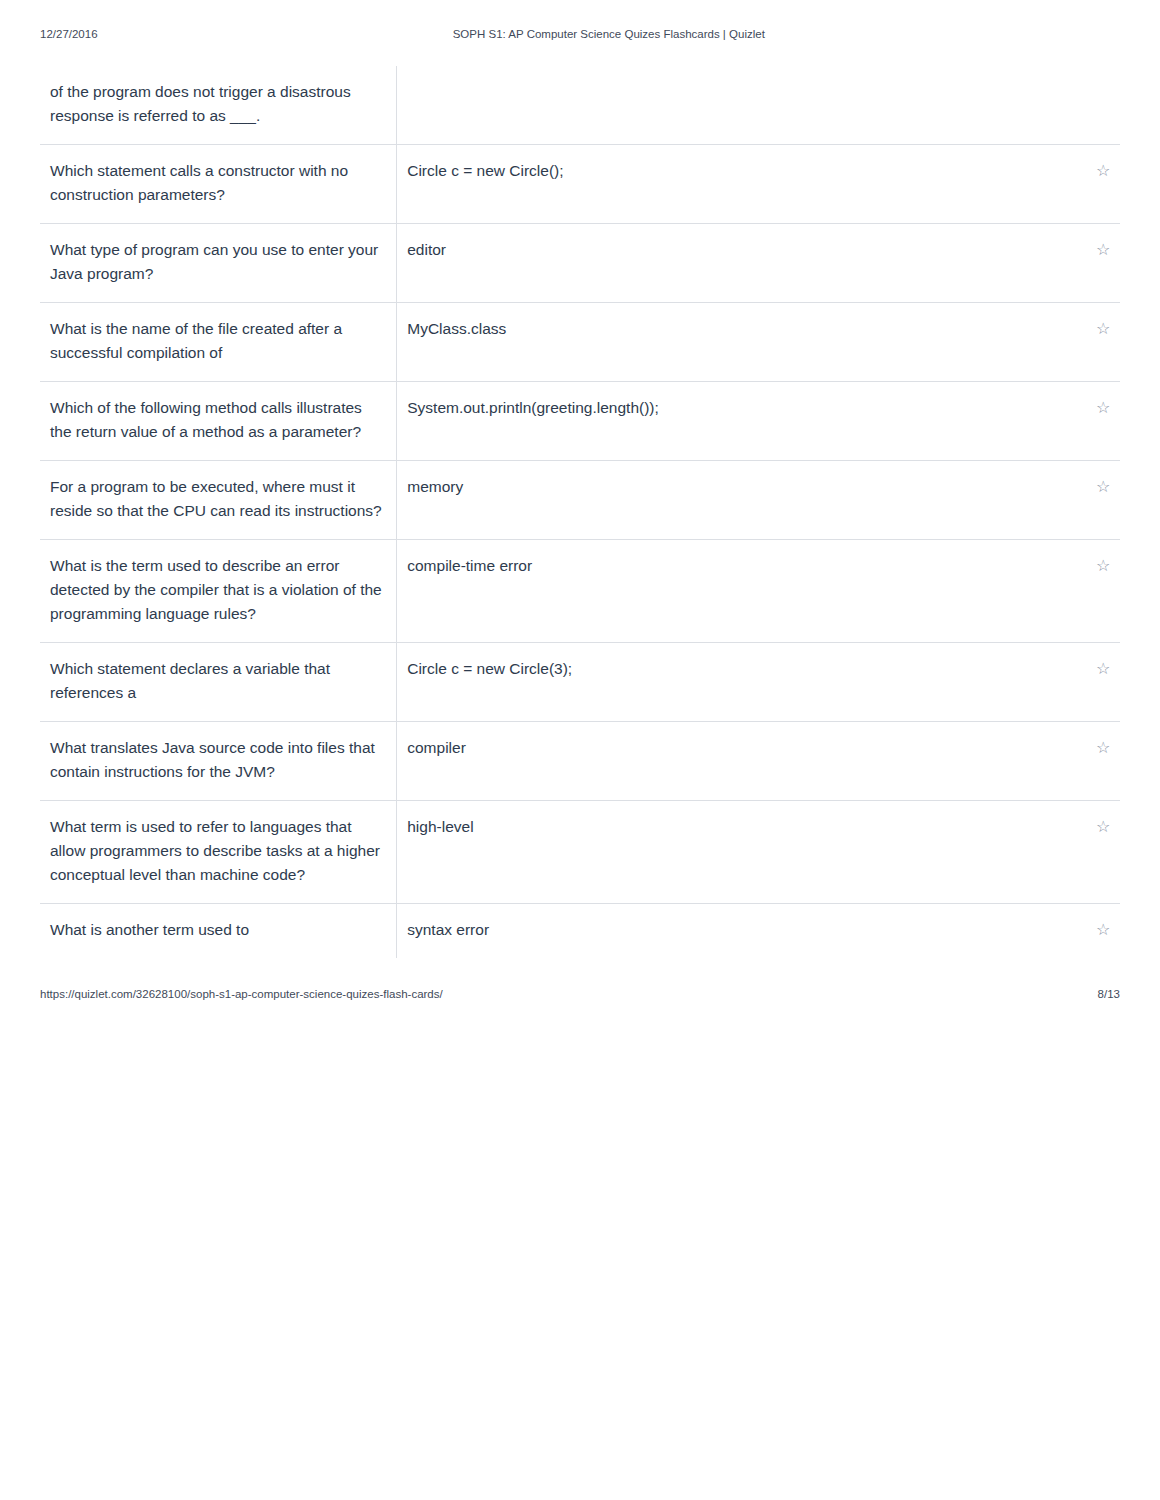12/27/2016 SOPH S1: AP Computer Science Quizes Flashcards | Quizlet
| of the program does not trigger a disastrous response is referred to as ___. | | |
| Which statement calls a constructor with no construction parameters? | Circle c = new Circle(); | ☆ |
| What type of program can you use to enter your Java program? | editor | ☆ |
| What is the name of the file created after a successful compilation of | MyClass.class | ☆ |
| Which of the following method calls illustrates the return value of a method as a parameter? | System.out.println(greeting.length()); | ☆ |
| For a program to be executed, where must it reside so that the CPU can read its instructions? | memory | ☆ |
| What is the term used to describe an error detected by the compiler that is a violation of the programming language rules? | compile-time error | ☆ |
| Which statement declares a variable that references a | Circle c = new Circle(3); | ☆ |
| What translates Java source code into files that contain instructions for the JVM? | compiler | ☆ |
| What term is used to refer to languages that allow programmers to describe tasks at a higher conceptual level than machine code? | high-level | ☆ |
| What is another term used to | syntax error | ☆ |
https://quizlet.com/32628100/soph-s1-ap-computer-science-quizes-flash-cards/ 8/13